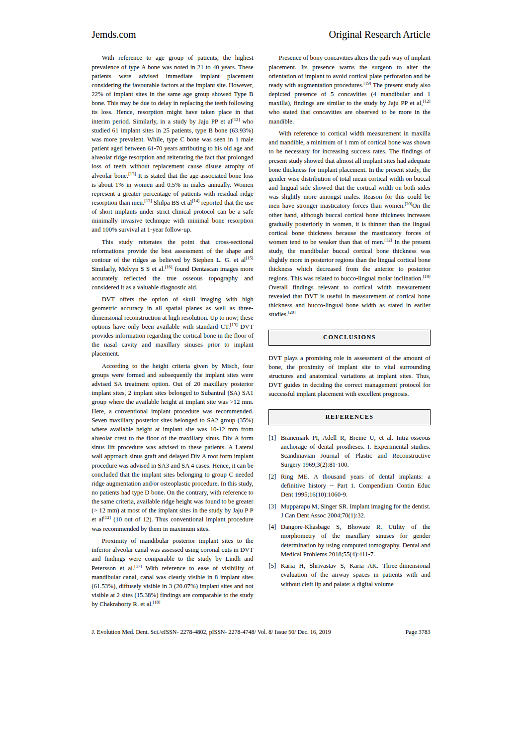Jemds.com
Original Research Article
With reference to age group of patients, the highest prevalence of type A bone was noted in 21 to 40 years. These patients were advised immediate implant placement considering the favourable factors at the implant site. However, 22% of implant sites in the same age group showed Type B bone. This may be due to delay in replacing the teeth following its loss. Hence, resorption might have taken place in that interim period. Similarly, in a study by Jaju PP et al[12] who studied 61 implant sites in 25 patients, type B bone (63.93%) was more prevalent. While, type C bone was seen in 1 male patient aged between 61-70 years attributing to his old age and alveolar ridge resorption and reiterating the fact that prolonged loss of teeth without replacement cause disuse atrophy of alveolar bone.[13] It is stated that the age-associated bone loss is about 1% in women and 0.5% in males annually. Women represent a greater percentage of patients with residual ridge resorption than men.[13] Shilpa BS et al[14] reported that the use of short implants under strict clinical protocol can be a safe minimally invasive technique with minimal bone resorption and 100% survival at 1-year follow-up.
This study reiterates the point that cross-sectional reformations provide the best assessment of the shape and contour of the ridges as believed by Stephen L. G. et al[15] Similarly, Melvyn S S et al.[16] found Dentascan images more accurately reflected the true osseous topography and considered it as a valuable diagnostic aid.
DVT offers the option of skull imaging with high geometric accuracy in all spatial planes as well as three-dimensional reconstruction at high resolution. Up to now; these options have only been available with standard CT.[13] DVT provides information regarding the cortical bone in the floor of the nasal cavity and maxillary sinuses prior to implant placement.
According to the height criteria given by Misch, four groups were formed and subsequently the implant sites were advised SA treatment option. Out of 20 maxillary posterior implant sites, 2 implant sites belonged to Subantral (SA) SA1 group where the available height at implant site was >12 mm. Here, a conventional implant procedure was recommended. Seven maxillary posterior sites belonged to SA2 group (35%) where available height at implant site was 10-12 mm from alveolar crest to the floor of the maxillary sinus. Div A form sinus lift procedure was advised to these patients. A Lateral wall approach sinus graft and delayed Div A root form implant procedure was advised in SA3 and SA 4 cases. Hence, it can be concluded that the implant sites belonging to group C needed ridge augmentation and/or osteoplastic procedure. In this study, no patients had type D bone. On the contrary, with reference to the same criteria, available ridge height was found to be greater (> 12 mm) at most of the implant sites in the study by Jaju P P et al[12] (10 out of 12). Thus conventional implant procedure was recommended by them in maximum sites.
Proximity of mandibular posterior implant sites to the inferior alveolar canal was assessed using coronal cuts in DVT and findings were comparable to the study by Lindh and Petersson et al.[17] With reference to ease of visibility of mandibular canal, canal was clearly visible in 8 implant sites (61.53%), diffusely visible in 3 (20.07%) implant sites and not visible at 2 sites (15.38%) findings are comparable to the study by Chakraborty R. et al.[18]
Presence of bony concavities alters the path way of implant placement. Its presence warns the surgeon to alter the orientation of implant to avoid cortical plate perforation and be ready with augmentation procedures.[19] The present study also depicted presence of 5 concavities (4 mandibular and 1 maxilla), findings are similar to the study by Jaju PP et al,[12] who stated that concavities are observed to be more in the mandible.
With reference to cortical width measurement in maxilla and mandible, a minimum of 1 mm of cortical bone was shown to be necessary for increasing success rates. The findings of present study showed that almost all implant sites had adequate bone thickness for implant placement. In the present study, the gender wise distribution of total mean cortical width on buccal and lingual side showed that the cortical width on both sides was slightly more amongst males. Reason for this could be men have stronger masticatory forces than women.[20]On the other hand, although buccal cortical bone thickness increases gradually posteriorly in women, it is thinner than the lingual cortical bone thickness because the masticatory forces of women tend to be weaker than that of men.[12] In the present study, the mandibular buccal cortical bone thickness was slightly more in posterior regions than the lingual cortical bone thickness which decreased from the anterior to posterior regions. This was related to bucco-lingual molar inclination.[19] Overall findings relevant to cortical width measurement revealed that DVT is useful in measurement of cortical bone thickness and bucco-lingual bone width as stated in earlier studies.[20]
CONCLUSIONS
DVT plays a promising role in assessment of the amount of bone, the proximity of implant site to vital surrounding structures and anatomical variations at implant sites. Thus, DVT guides in deciding the correct management protocol for successful implant placement with excellent prognosis.
REFERENCES
Branemark PI, Adell R, Breine U, et al. Intra-osseous anchorage of dental prostheses. I. Experimental studies. Scandinavian Journal of Plastic and Reconstructive Surgery 1969;3(2):81-100.
Ring ME. A thousand years of dental implants: a definitive history -- Part 1. Compendium Contin Educ Dent 1995;16(10):1060-9.
Mupparapu M, Singer SR. Implant imaging for the dentist. J Can Dent Assoc 2004;70(1):32.
Dangore-Khasbage S, Bhowate R. Utility of the morphometry of the maxillary sinuses for gender determination by using computed tomography. Dental and Medical Problems 2018;55(4):411-7.
Karia H, Shrivastav S, Karia AK. Three-dimensional evaluation of the airway spaces in patients with and without cleft lip and palate: a digital volume
J. Evolution Med. Dent. Sci./eISSN- 2278-4802, pISSN- 2278-4748/ Vol. 8/ Issue 50/ Dec. 16, 2019
Page 3783